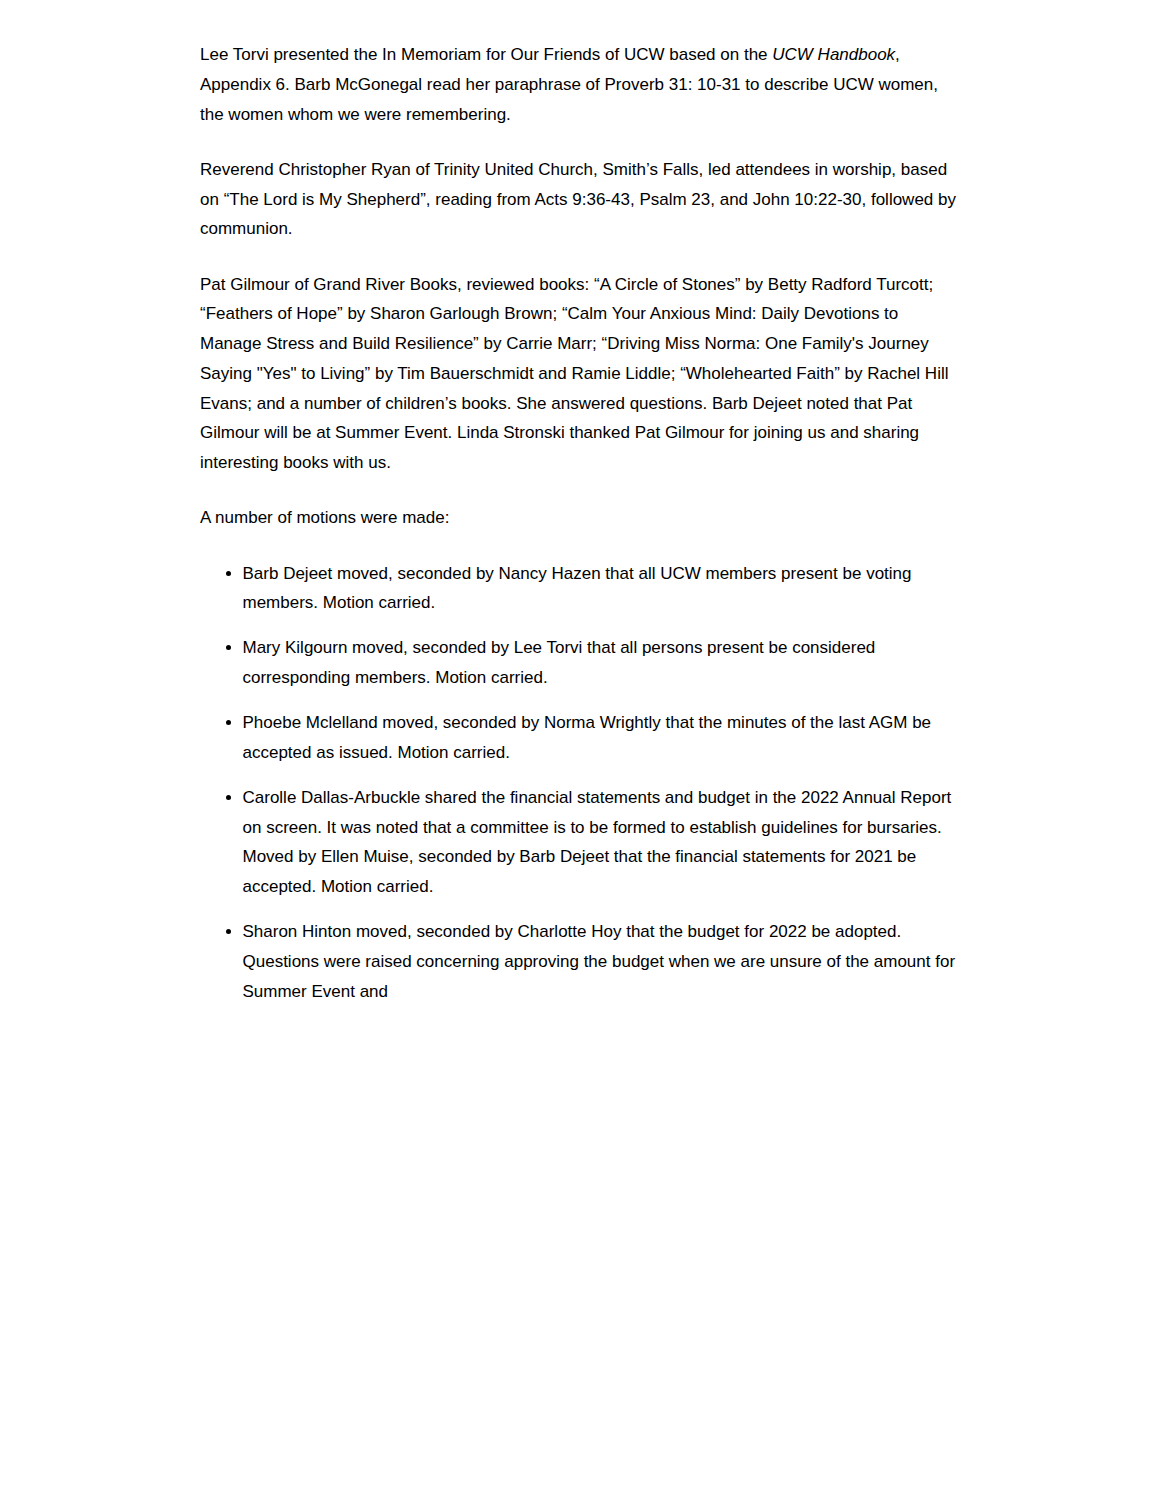Lee Torvi presented the In Memoriam for Our Friends of UCW based on the UCW Handbook, Appendix 6. Barb McGonegal read her paraphrase of Proverb 31: 10-31 to describe UCW women, the women whom we were remembering.
Reverend Christopher Ryan of Trinity United Church, Smith’s Falls, led attendees in worship, based on “The Lord is My Shepherd”, reading from Acts 9:36-43, Psalm 23, and John 10:22-30, followed by communion.
Pat Gilmour of Grand River Books, reviewed books: “A Circle of Stones” by Betty Radford Turcott; “Feathers of Hope” by Sharon Garlough Brown; “Calm Your Anxious Mind: Daily Devotions to Manage Stress and Build Resilience” by Carrie Marr; “Driving Miss Norma: One Family's Journey Saying "Yes" to Living” by Tim Bauerschmidt and Ramie Liddle; “Wholehearted Faith” by Rachel Hill Evans; and a number of children’s books. She answered questions. Barb Dejeet noted that Pat Gilmour will be at Summer Event. Linda Stronski thanked Pat Gilmour for joining us and sharing interesting books with us.
A number of motions were made:
Barb Dejeet moved, seconded by Nancy Hazen that all UCW members present be voting members. Motion carried.
Mary Kilgourn moved, seconded by Lee Torvi that all persons present be considered corresponding members. Motion carried.
Phoebe Mclelland moved, seconded by Norma Wrightly that the minutes of the last AGM be accepted as issued. Motion carried.
Carolle Dallas-Arbuckle shared the financial statements and budget in the 2022 Annual Report on screen. It was noted that a committee is to be formed to establish guidelines for bursaries. Moved by Ellen Muise, seconded by Barb Dejeet that the financial statements for 2021 be accepted. Motion carried.
Sharon Hinton moved, seconded by Charlotte Hoy that the budget for 2022 be adopted. Questions were raised concerning approving the budget when we are unsure of the amount for Summer Event and